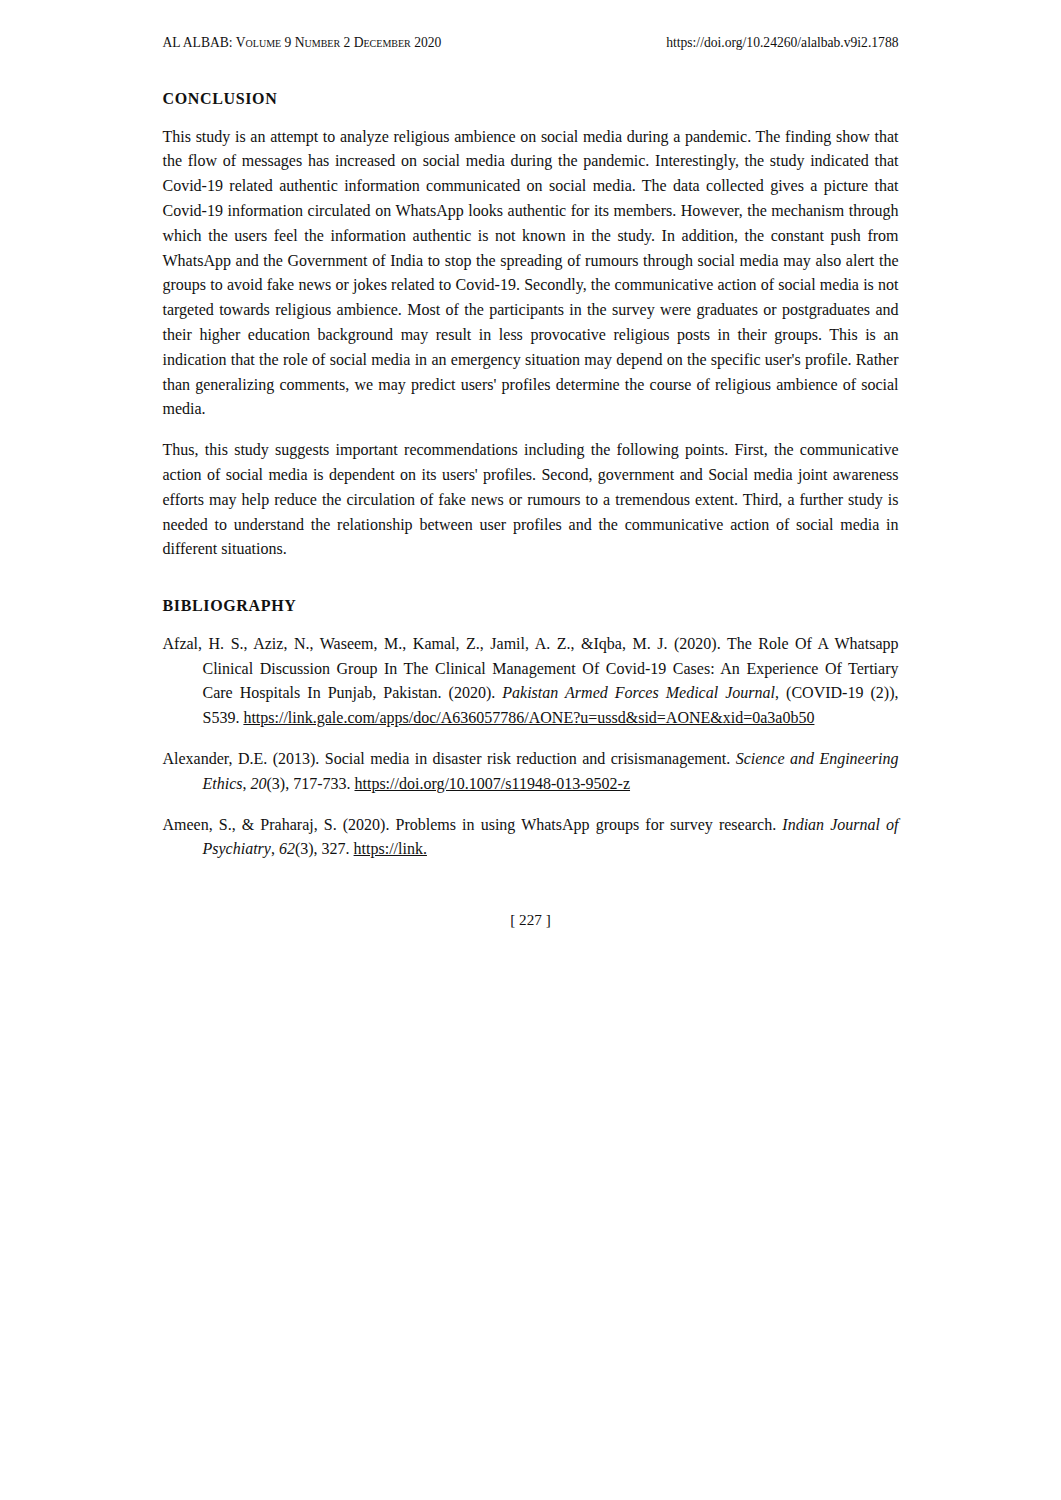AL ALBAB: Volume 9 Number 2 December 2020 https://doi.org/10.24260/alalbab.v9i2.1788
CONCLUSION
This study is an attempt to analyze religious ambience on social media during a pandemic. The finding show that the flow of messages has increased on social media during the pandemic. Interestingly, the study indicated that Covid-19 related authentic information communicated on social media. The data collected gives a picture that Covid-19 information circulated on WhatsApp looks authentic for its members. However, the mechanism through which the users feel the information authentic is not known in the study. In addition, the constant push from WhatsApp and the Government of India to stop the spreading of rumours through social media may also alert the groups to avoid fake news or jokes related to Covid-19. Secondly, the communicative action of social media is not targeted towards religious ambience. Most of the participants in the survey were graduates or postgraduates and their higher education background may result in less provocative religious posts in their groups. This is an indication that the role of social media in an emergency situation may depend on the specific user's profile. Rather than generalizing comments, we may predict users' profiles determine the course of religious ambience of social media.
Thus, this study suggests important recommendations including the following points. First, the communicative action of social media is dependent on its users' profiles. Second, government and Social media joint awareness efforts may help reduce the circulation of fake news or rumours to a tremendous extent. Third, a further study is needed to understand the relationship between user profiles and the communicative action of social media in different situations.
BIBLIOGRAPHY
Afzal, H. S., Aziz, N., Waseem, M., Kamal, Z., Jamil, A. Z., &Iqba, M. J. (2020). The Role Of A Whatsapp Clinical Discussion Group In The Clinical Management Of Covid-19 Cases: An Experience Of Tertiary Care Hospitals In Punjab, Pakistan. (2020). Pakistan Armed Forces Medical Journal, (COVID-19 (2)), S539. https://link.gale.com/apps/doc/A636057786/AONE?u=ussd&sid=AONE&xid=0a3a0b50
Alexander, D.E. (2013). Social media in disaster risk reduction and crisismanagement. Science and Engineering Ethics, 20(3), 717-733. https://doi.org/10.1007/s11948-013-9502-z
Ameen, S., & Praharaj, S. (2020). Problems in using WhatsApp groups for survey research. Indian Journal of Psychiatry, 62(3), 327. https://link.
[ 227 ]